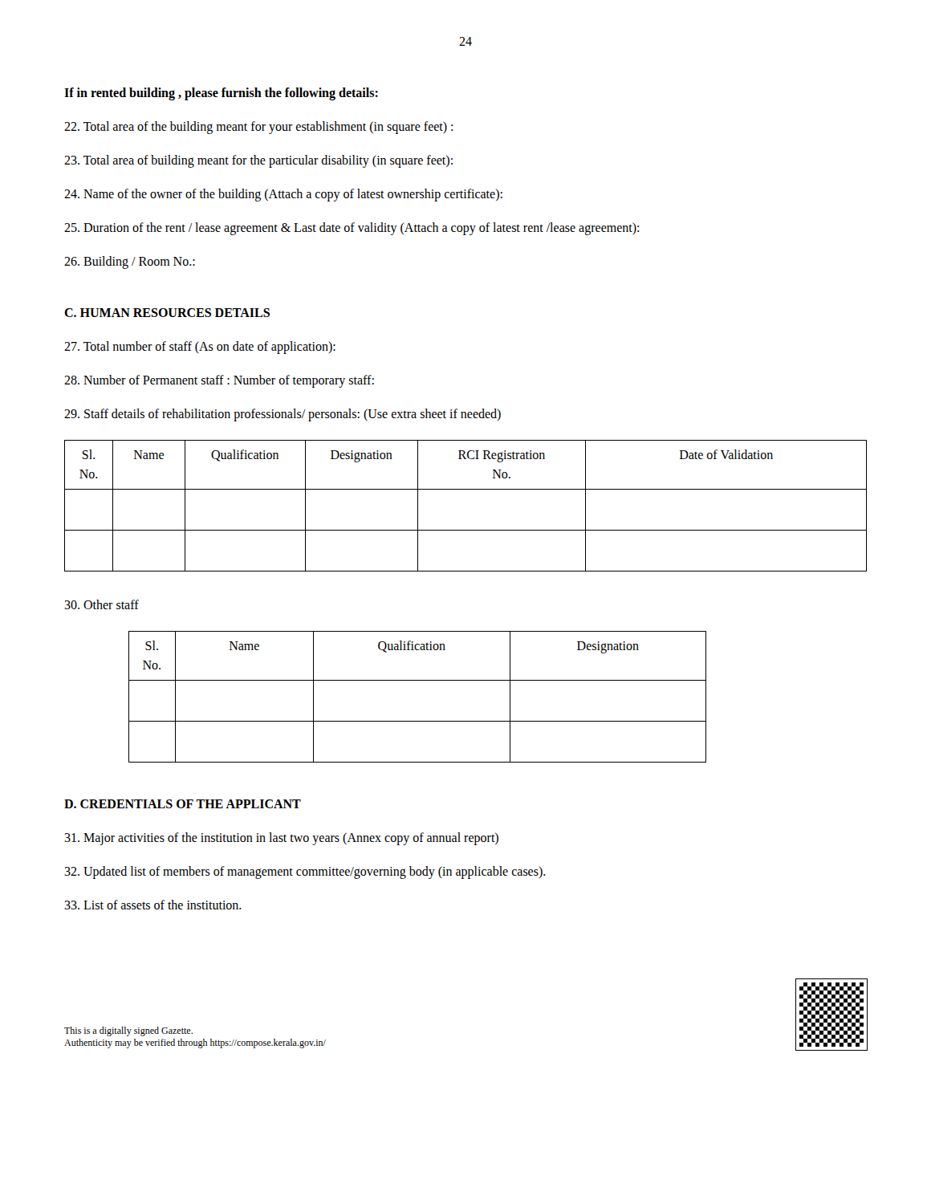24
If in rented building , please furnish the following details:
22. Total area of the building meant for your establishment (in square feet) :
23. Total area of building meant for the particular disability (in square feet):
24. Name of the owner of the building (Attach a copy of latest ownership certificate):
25. Duration of the rent / lease agreement & Last date of validity (Attach a copy of latest rent /lease agreement):
26. Building / Room No.:
C. HUMAN RESOURCES DETAILS
27. Total number of staff (As on date of application):
28. Number of Permanent staff : Number of temporary staff:
29. Staff details of rehabilitation professionals/ personals: (Use extra sheet if needed)
| Sl. No. | Name | Qualification | Designation | RCI Registration No. | Date of Validation |
| --- | --- | --- | --- | --- | --- |
30. Other staff
| Sl. No. | Name | Qualification | Designation |
| --- | --- | --- | --- |
D. CREDENTIALS OF THE APPLICANT
31. Major activities of the institution in last two years (Annex copy of annual report)
32. Updated list of members of management committee/governing body (in applicable cases).
33. List of assets of the institution.
This is a digitally signed Gazette.
Authenticity may be verified through https://compose.kerala.gov.in/